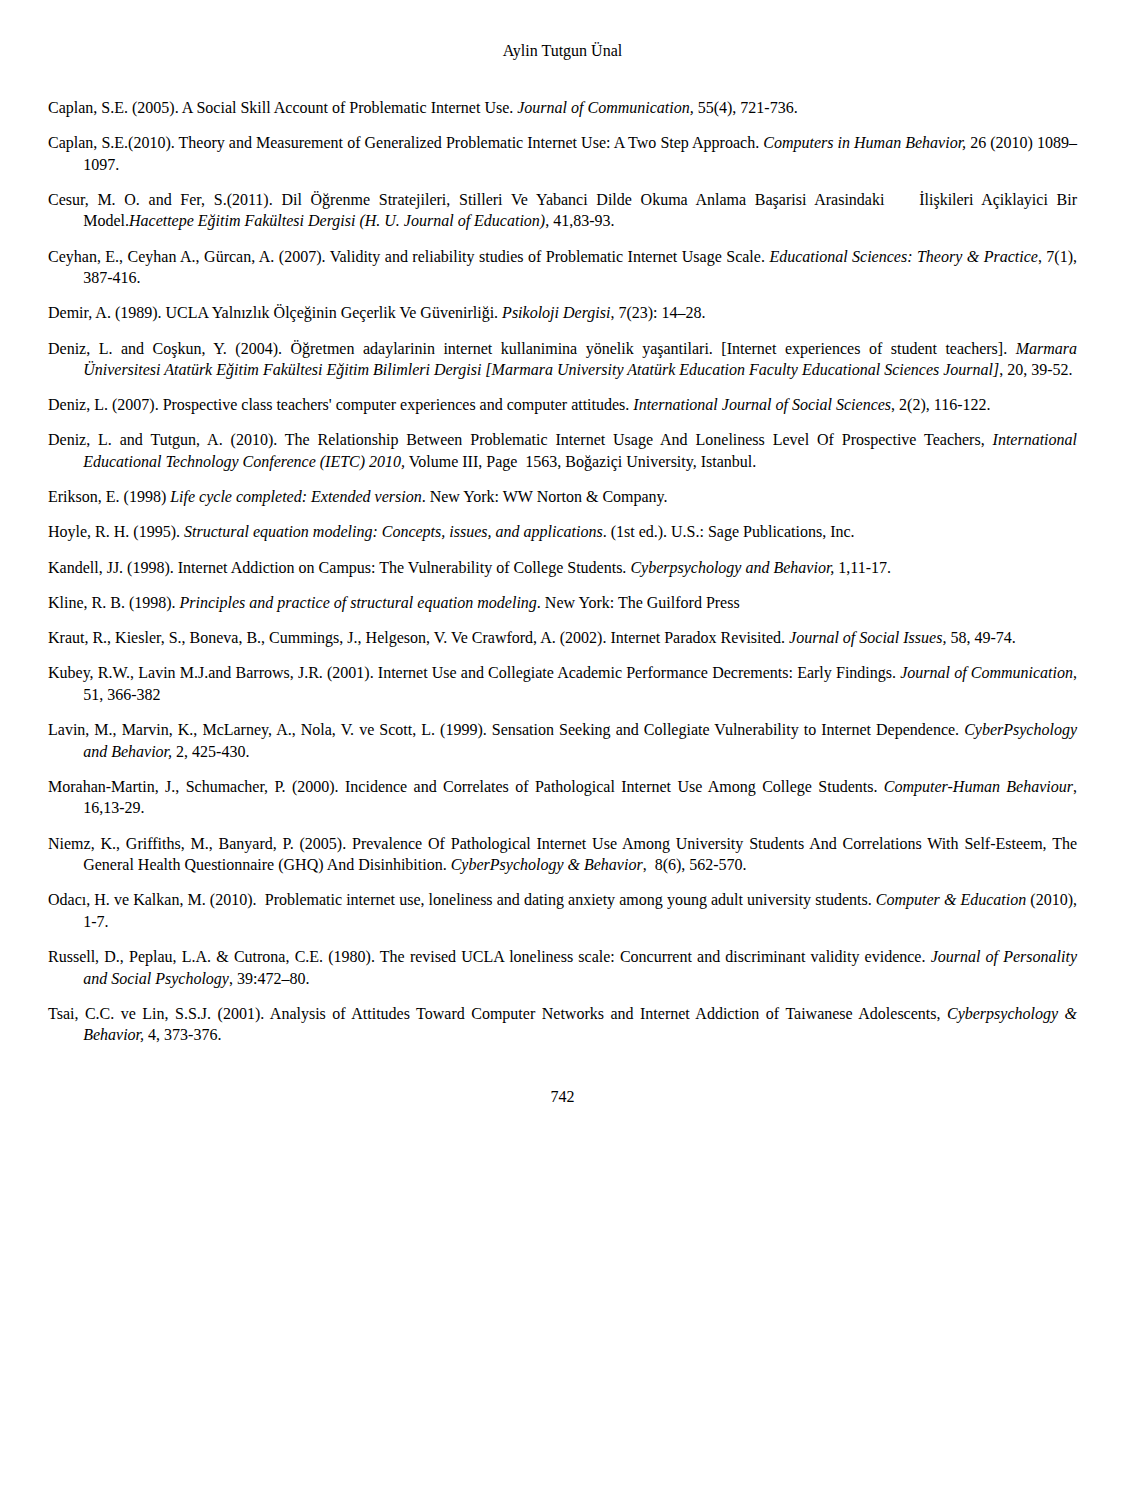Aylin Tutgun Ünal
Caplan, S.E. (2005). A Social Skill Account of Problematic Internet Use. Journal of Communication, 55(4), 721-736.
Caplan, S.E.(2010). Theory and Measurement of Generalized Problematic Internet Use: A Two Step Approach. Computers in Human Behavior, 26 (2010) 1089–1097.
Cesur, M. O. and Fer, S.(2011). Dil Öğrenme Stratejileri, Stilleri Ve Yabanci Dilde Okuma Anlama Başarisi Arasindaki İlişkileri Açiklayici Bir Model.Hacettepe Eğitim Fakültesi Dergisi (H. U. Journal of Education), 41,83-93.
Ceyhan, E., Ceyhan A., Gürcan, A. (2007). Validity and reliability studies of Problematic Internet Usage Scale. Educational Sciences: Theory & Practice, 7(1), 387-416.
Demir, A. (1989). UCLA Yalnızlık Ölçeğinin Geçerlik Ve Güvenirliği. Psikoloji Dergisi, 7(23): 14–28.
Deniz, L. and Coşkun, Y. (2004). Öğretmen adaylarinin internet kullanimina yönelik yaşantilari. [Internet experiences of student teachers]. Marmara Üniversitesi Atatürk Eğitim Fakültesi Eğitim Bilimleri Dergisi [Marmara University Atatürk Education Faculty Educational Sciences Journal], 20, 39-52.
Deniz, L. (2007). Prospective class teachers' computer experiences and computer attitudes. International Journal of Social Sciences, 2(2), 116-122.
Deniz, L. and Tutgun, A. (2010). The Relationship Between Problematic Internet Usage And Loneliness Level Of Prospective Teachers, International Educational Technology Conference (IETC) 2010, Volume III, Page 1563, Boğaziçi University, Istanbul.
Erikson, E. (1998) Life cycle completed: Extended version. New York: WW Norton & Company.
Hoyle, R. H. (1995). Structural equation modeling: Concepts, issues, and applications. (1st ed.). U.S.: Sage Publications, Inc.
Kandell, JJ. (1998). Internet Addiction on Campus: The Vulnerability of College Students. Cyberpsychology and Behavior, 1,11-17.
Kline, R. B. (1998). Principles and practice of structural equation modeling. New York: The Guilford Press
Kraut, R., Kiesler, S., Boneva, B., Cummings, J., Helgeson, V. Ve Crawford, A. (2002). Internet Paradox Revisited. Journal of Social Issues, 58, 49-74.
Kubey, R.W., Lavin M.J.and Barrows, J.R. (2001). Internet Use and Collegiate Academic Performance Decrements: Early Findings. Journal of Communication, 51, 366-382
Lavin, M., Marvin, K., McLarney, A., Nola, V. ve Scott, L. (1999). Sensation Seeking and Collegiate Vulnerability to Internet Dependence. CyberPsychology and Behavior, 2, 425-430.
Morahan-Martin, J., Schumacher, P. (2000). Incidence and Correlates of Pathological Internet Use Among College Students. Computer-Human Behaviour, 16,13-29.
Niemz, K., Griffiths, M., Banyard, P. (2005). Prevalence Of Pathological Internet Use Among University Students And Correlations With Self-Esteem, The General Health Questionnaire (GHQ) And Disinhibition. CyberPsychology & Behavior, 8(6), 562-570.
Odacı, H. ve Kalkan, M. (2010). Problematic internet use, loneliness and dating anxiety among young adult university students. Computer & Education (2010), 1-7.
Russell, D., Peplau, L.A. & Cutrona, C.E. (1980). The revised UCLA loneliness scale: Concurrent and discriminant validity evidence. Journal of Personality and Social Psychology, 39:472–80.
Tsai, C.C. ve Lin, S.S.J. (2001). Analysis of Attitudes Toward Computer Networks and Internet Addiction of Taiwanese Adolescents, Cyberpsychology & Behavior, 4, 373-376.
742